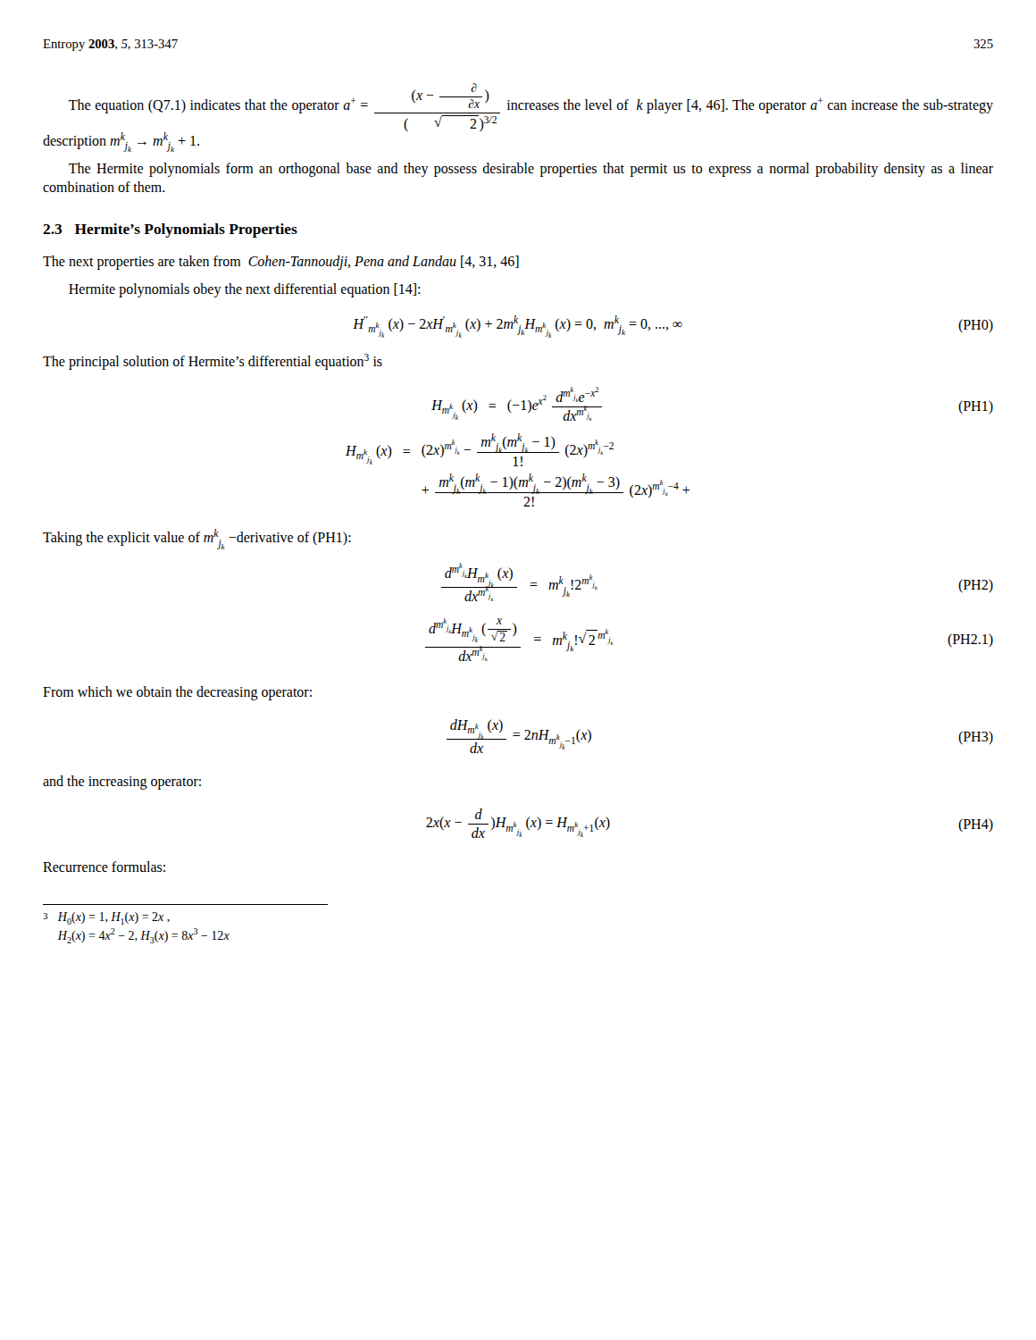Entropy 2003, 5, 313-347
325
The equation (Q7.1) indicates that the operator a+ = (x − ∂∂x)(2)3/2 increases the level of k player [4, 46]. The operator a+ can increase the sub-strategy description mkjk → mkjk + 1.
The Hermite polynomials form an orthogonal base and they possess desirable properties that permit us to express a normal probability density as a linear combination of them.
2.3 Hermite’s Polynomials Properties
The next properties are taken from Cohen-Tannoudji, Pena and Landau [4, 31, 46]
Hermite polynomials obey the next differential equation [14]:
H′′mkjk (x) − 2xH′mkjk (x) + 2mkjkHmkjk (x) = 0, mkjk = 0, ..., ∞
(PH0)
The principal solution of Hermite’s differential equation3 is
Hmkjk (x) = (−1)ex2 dmkjke−x2 dxmkjk
(PH1)
Hmkjk (x) = (2x)mkjk − mkjk(mkjk − 1) 1! (2x)mkjk−2
+ mkjk(mkjk − 1)(mkjk − 2)(mkjk − 3) 2! (2x)mkjk−4 +
Taking the explicit value of mkjk −derivative of (PH1):
dmkjkHmkjk (x) dxmkjk = mkjk!2mkjk
(PH2)
dmkjkHmkjk (x 2) dxmkjk = mkjk!2mkjk
(PH2.1)
From which we obtain the decreasing operator:
dHmkjk (x) dx = 2nHmkjk−1(x)
(PH3)
and the increasing operator:
2x(x − ddx)Hmkjk (x) = Hmkjk+1(x)
(PH4)
Recurrence formulas:
3
H0(x) = 1, H1(x) = 2x ,
H2(x) = 4x2 − 2, H3(x) = 8x3 − 12x